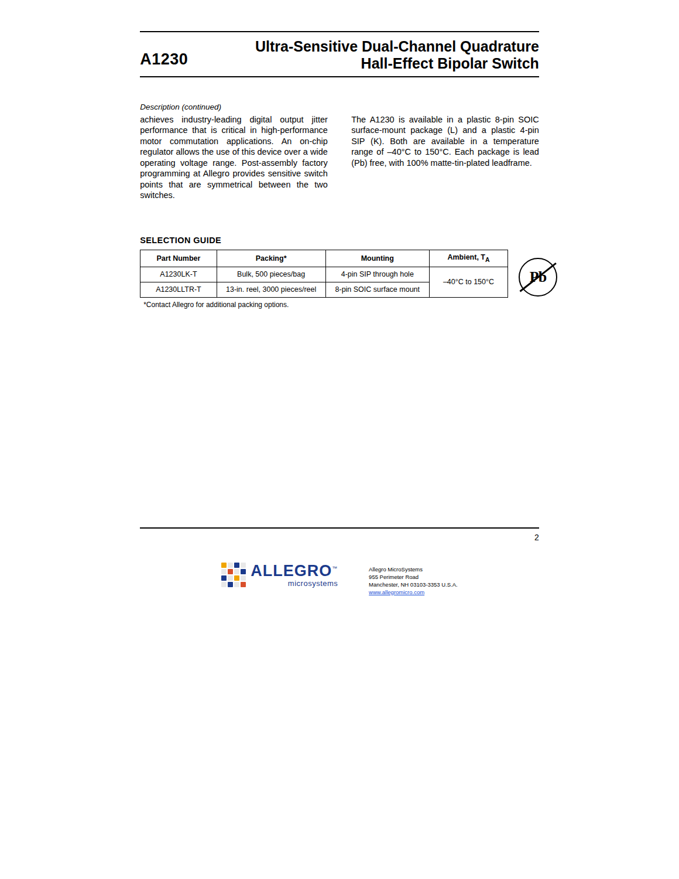A1230
Ultra-Sensitive Dual-Channel Quadrature
Hall-Effect Bipolar Switch
Description (continued)
achieves industry-leading digital output jitter performance that is critical in high-performance motor commutation applications. An on-chip regulator allows the use of this device over a wide operating voltage range. Post-assembly factory programming at Allegro provides sensitive switch points that are symmetrical between the two switches.
The A1230 is available in a plastic 8-pin SOIC surface-mount package (L) and a plastic 4-pin SIP (K). Both are available in a temperature range of –40°C to 150°C. Each package is lead (Pb) free, with 100% matte-tin-plated leadframe.
SELECTION GUIDE
| Part Number | Packing* | Mounting | Ambient, T A |
| --- | --- | --- | --- |
| A1230LK-T | Bulk, 500 pieces/bag | 4-pin SIP through hole | –40°C to 150°C |
| A1230LLTR-T | 13-in. reel, 3000 pieces/reel | 8-pin SOIC surface mount |
*Contact Allegro for additional packing options.
Pb
2
ALLEGRO™ microsystems
Allegro MicroSystems
955 Perimeter Road
Manchester, NH 03103-3353 U.S.A.
www.allegromicro.com